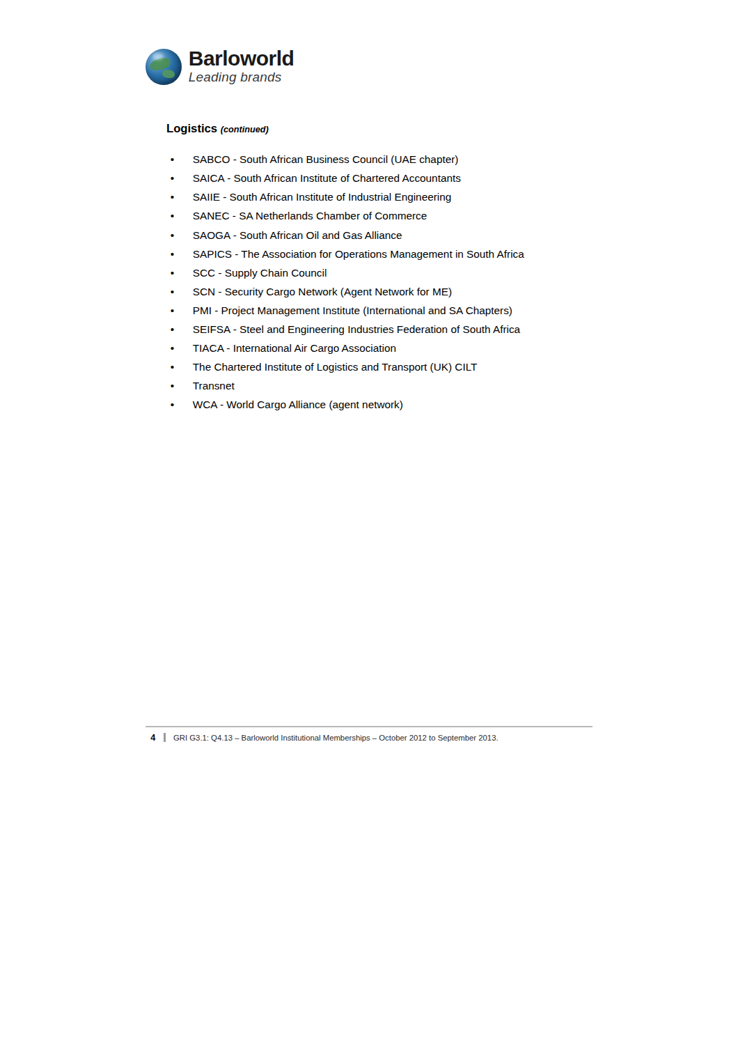Barloworld
Leading brands
Logistics (continued)
SABCO - South African Business Council (UAE chapter)
SAICA - South African Institute of Chartered Accountants
SAIIE - South African Institute of Industrial Engineering
SANEC - SA Netherlands Chamber of Commerce
SAOGA - South African Oil and Gas Alliance
SAPICS - The Association for Operations Management in South Africa
SCC - Supply Chain Council
SCN - Security Cargo Network (Agent Network for ME)
PMI - Project Management Institute (International and SA Chapters)
SEIFSA - Steel and Engineering Industries Federation of South Africa
TIACA - International Air Cargo Association
The Chartered Institute of Logistics and Transport (UK) CILT
Transnet
WCA - World Cargo Alliance (agent network)
4 GRI G3.1: Q4.13 – Barloworld Institutional Memberships – October 2012 to September 2013.